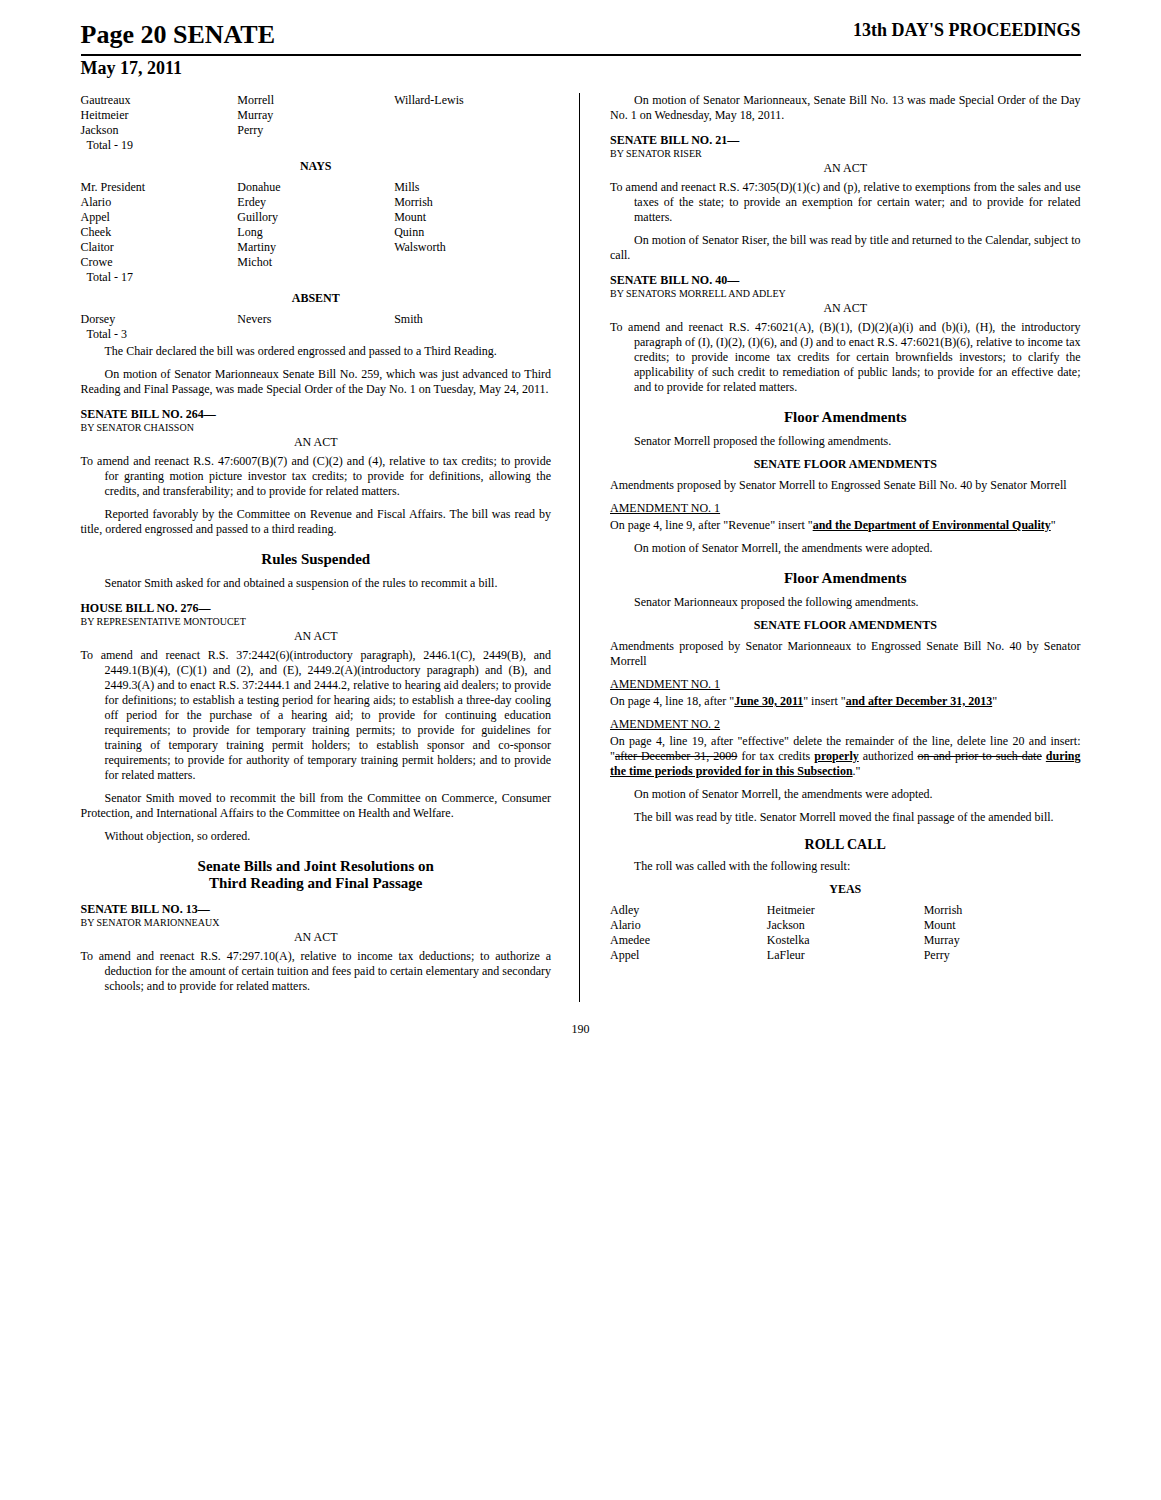Page 20 SENATE
13th DAY'S PROCEEDINGS
May 17, 2011
| Gautreaux | Morrell | Willard-Lewis |
| Heitmeier | Murray | |
| Jackson | Perry | |
| Total - 19 | | |
NAYS
| Mr. President | Donahue | Mills |
| Alario | Erdey | Morrish |
| Appel | Guillory | Mount |
| Cheek | Long | Quinn |
| Claitor | Martiny | Walsworth |
| Crowe | Michot | |
| Total - 17 | | |
ABSENT
| Dorsey | Nevers | Smith |
| Total - 3 | | |
The Chair declared the bill was ordered engrossed and passed to a Third Reading.
On motion of Senator Marionneaux Senate Bill No. 259, which was just advanced to Third Reading and Final Passage, was made Special Order of the Day No. 1 on Tuesday, May 24, 2011.
SENATE BILL NO. 264—
BY SENATOR CHAISSON
AN ACT
To amend and reenact R.S. 47:6007(B)(7) and (C)(2) and (4), relative to tax credits; to provide for granting motion picture investor tax credits; to provide for definitions, allowing the credits, and transferability; and to provide for related matters.
Reported favorably by the Committee on Revenue and Fiscal Affairs. The bill was read by title, ordered engrossed and passed to a third reading.
Rules Suspended
Senator Smith asked for and obtained a suspension of the rules to recommit a bill.
HOUSE BILL NO. 276—
BY REPRESENTATIVE MONTOUCET
AN ACT
To amend and reenact R.S. 37:2442(6)(introductory paragraph), 2446.1(C), 2449(B), and 2449.1(B)(4), (C)(1) and (2), and (E), 2449.2(A)(introductory paragraph) and (B), and 2449.3(A) and to enact R.S. 37:2444.1 and 2444.2, relative to hearing aid dealers; to provide for definitions; to establish a testing period for hearing aids; to establish a three-day cooling off period for the purchase of a hearing aid; to provide for continuing education requirements; to provide for temporary training permits; to provide for guidelines for training of temporary training permit holders; to establish sponsor and co-sponsor requirements; to provide for authority of temporary training permit holders; and to provide for related matters.
Senator Smith moved to recommit the bill from the Committee on Commerce, Consumer Protection, and International Affairs to the Committee on Health and Welfare.
Without objection, so ordered.
Senate Bills and Joint Resolutions on
Third Reading and Final Passage
SENATE BILL NO. 13—
BY SENATOR MARIONNEAUX
AN ACT
To amend and reenact R.S. 47:297.10(A), relative to income tax deductions; to authorize a deduction for the amount of certain tuition and fees paid to certain elementary and secondary schools; and to provide for related matters.
On motion of Senator Marionneaux, Senate Bill No. 13 was made Special Order of the Day No. 1 on Wednesday, May 18, 2011.
SENATE BILL NO. 21—
BY SENATOR RISER
AN ACT
To amend and reenact R.S. 47:305(D)(1)(c) and (p), relative to exemptions from the sales and use taxes of the state; to provide an exemption for certain water; and to provide for related matters.
On motion of Senator Riser, the bill was read by title and returned to the Calendar, subject to call.
SENATE BILL NO. 40—
BY SENATORS MORRELL AND ADLEY
AN ACT
To amend and reenact R.S. 47:6021(A), (B)(1), (D)(2)(a)(i) and (b)(i), (H), the introductory paragraph of (I), (I)(2), (I)(6), and (J) and to enact R.S. 47:6021(B)(6), relative to income tax credits; to provide income tax credits for certain brownfields investors; to clarify the applicability of such credit to remediation of public lands; to provide for an effective date; and to provide for related matters.
Floor Amendments
Senator Morrell proposed the following amendments.
SENATE FLOOR AMENDMENTS
Amendments proposed by Senator Morrell to Engrossed Senate Bill No. 40 by Senator Morrell
AMENDMENT NO. 1
On page 4, line 9, after "Revenue" insert "and the Department of Environmental Quality"
On motion of Senator Morrell, the amendments were adopted.
Floor Amendments
Senator Marionneaux proposed the following amendments.
SENATE FLOOR AMENDMENTS
Amendments proposed by Senator Marionneaux to Engrossed Senate Bill No. 40 by Senator Morrell
AMENDMENT NO. 1
On page 4, line 18, after "June 30, 2011" insert "and after December 31, 2013"
AMENDMENT NO. 2
On page 4, line 19, after "effective" delete the remainder of the line, delete line 20 and insert: "after December 31, 2009 for tax credits properly authorized on and prior to such date during the time periods provided for in this Subsection."
On motion of Senator Morrell, the amendments were adopted.
The bill was read by title. Senator Morrell moved the final passage of the amended bill.
ROLL CALL
The roll was called with the following result:
YEAS
| Adley | Heitmeier | Morrish |
| Alario | Jackson | Mount |
| Amedee | Kostelka | Murray |
| Appel | LaFleur | Perry |
190